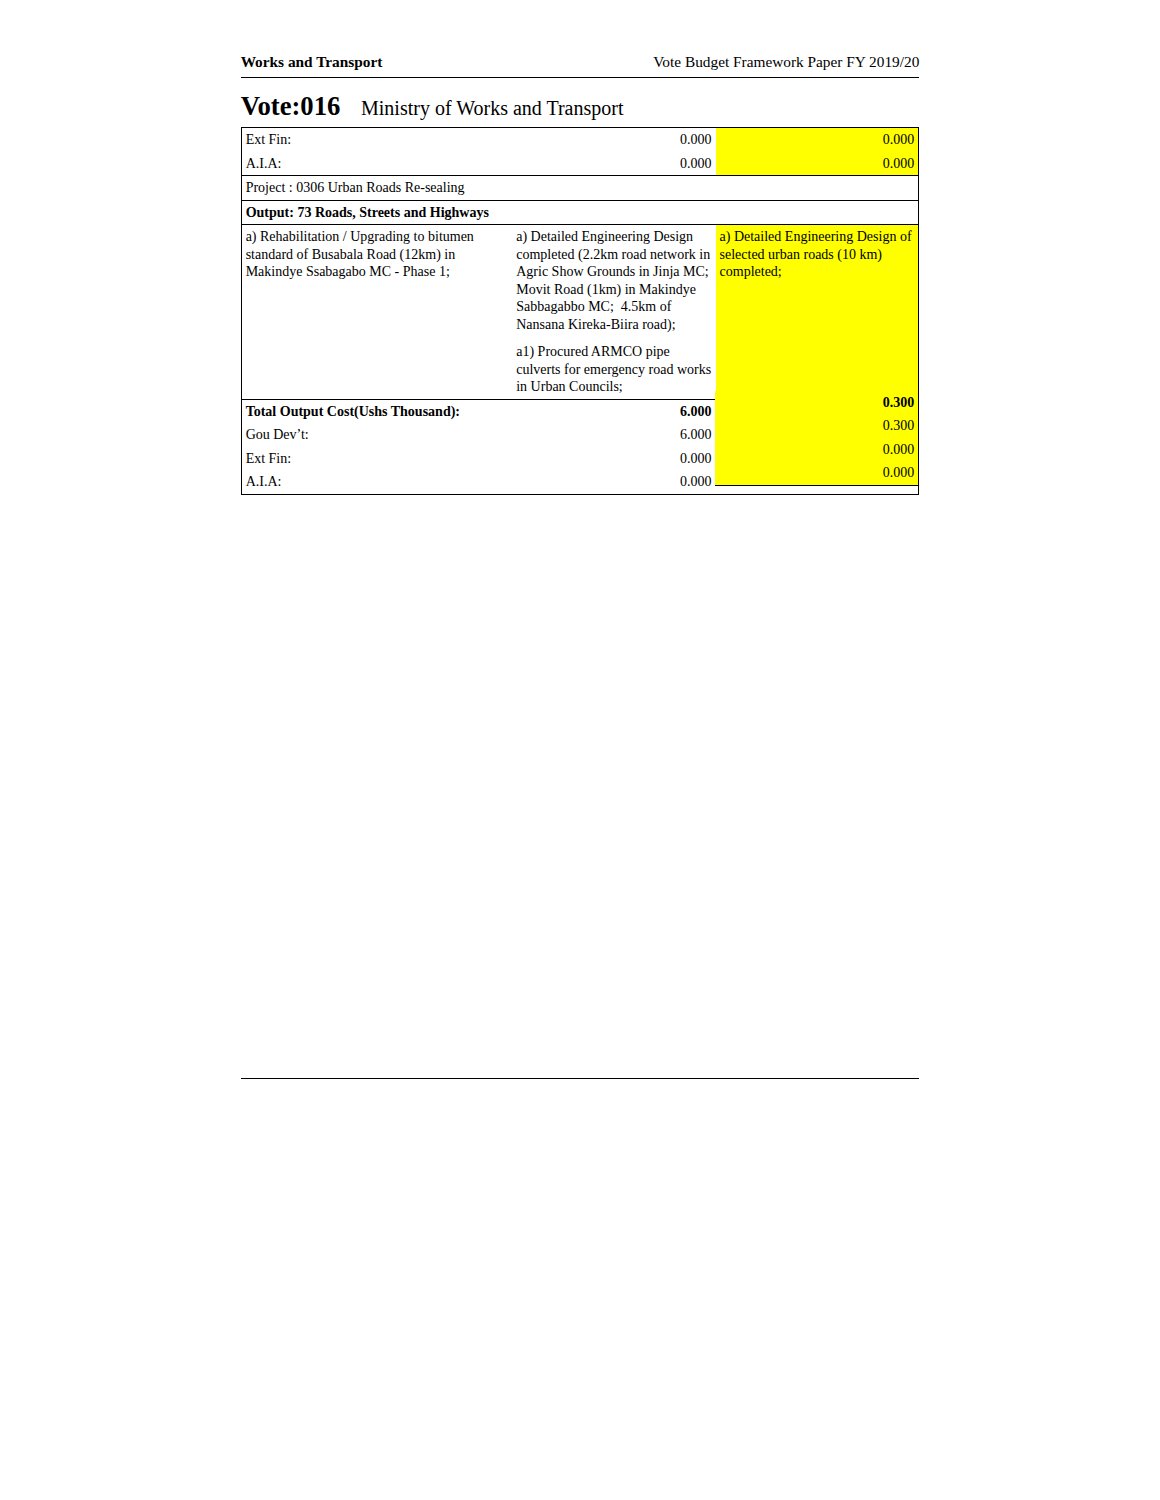Works and Transport
Vote Budget Framework Paper FY 2019/20
Vote:016 Ministry of Works and Transport
| Ext Fin: | 0.000 | 0.000 |
| A.I.A: | 0.000 | 0.000 |
| Project : 0306 Urban Roads Re-sealing |
| Output: 73 Roads, Streets and Highways |
| a) Rehabilitation / Upgrading to bitumen standard of Busabala Road (12km) in Makindye Ssabagabo MC - Phase 1; | a) Detailed Engineering Design completed (2.2km road network in Agric Show Grounds in Jinja MC; Movit Road (1km) in Makindye Sabbagabbo MC; 4.5km of Nansana Kireka-Biira road); a1) Procured ARMCO pipe culverts for emergency road works in Urban Councils; | a) Detailed Engineering Design of selected urban roads (10 km) completed; |
| Total Output Cost(Ushs Thousand): | 6.000 | 1.223 |
| Gou Dev’t: | 6.000 | 1.223 |
| Ext Fin: | 0.000 | 0.000 |
| A.I.A: | 0.000 | 0.000 |
| | | 0.300 |
| | | 0.300 |
| | | 0.000 |
| | | 0.000 |